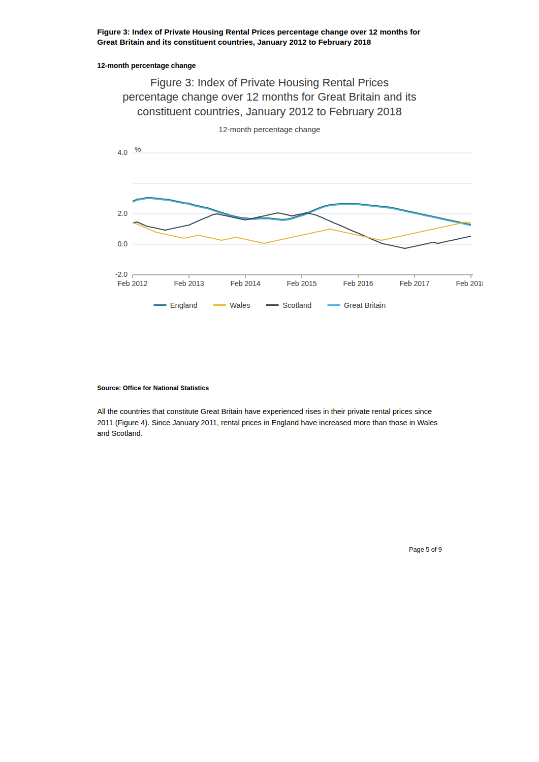Figure 3: Index of Private Housing Rental Prices percentage change over 12 months for Great Britain and its constituent countries, January 2012 to February 2018
12-month percentage change
Figure 3: Index of Private Housing Rental Prices percentage change over 12 months for Great Britain and its constituent countries, January 2012 to February 2018
12-month percentage change
4.0 2.0 0.0 -2.0 % Feb 2012 Feb 2013 Feb 2014 Feb 2015 Feb 2016 Feb 2017 Feb 2018
England
Wales
Scotland
Great Britain
Source: Office for National Statistics
All the countries that constitute Great Britain have experienced rises in their private rental prices since 2011 (Figure 4). Since January 2011, rental prices in England have increased more than those in Wales and Scotland.
Page 5 of 9